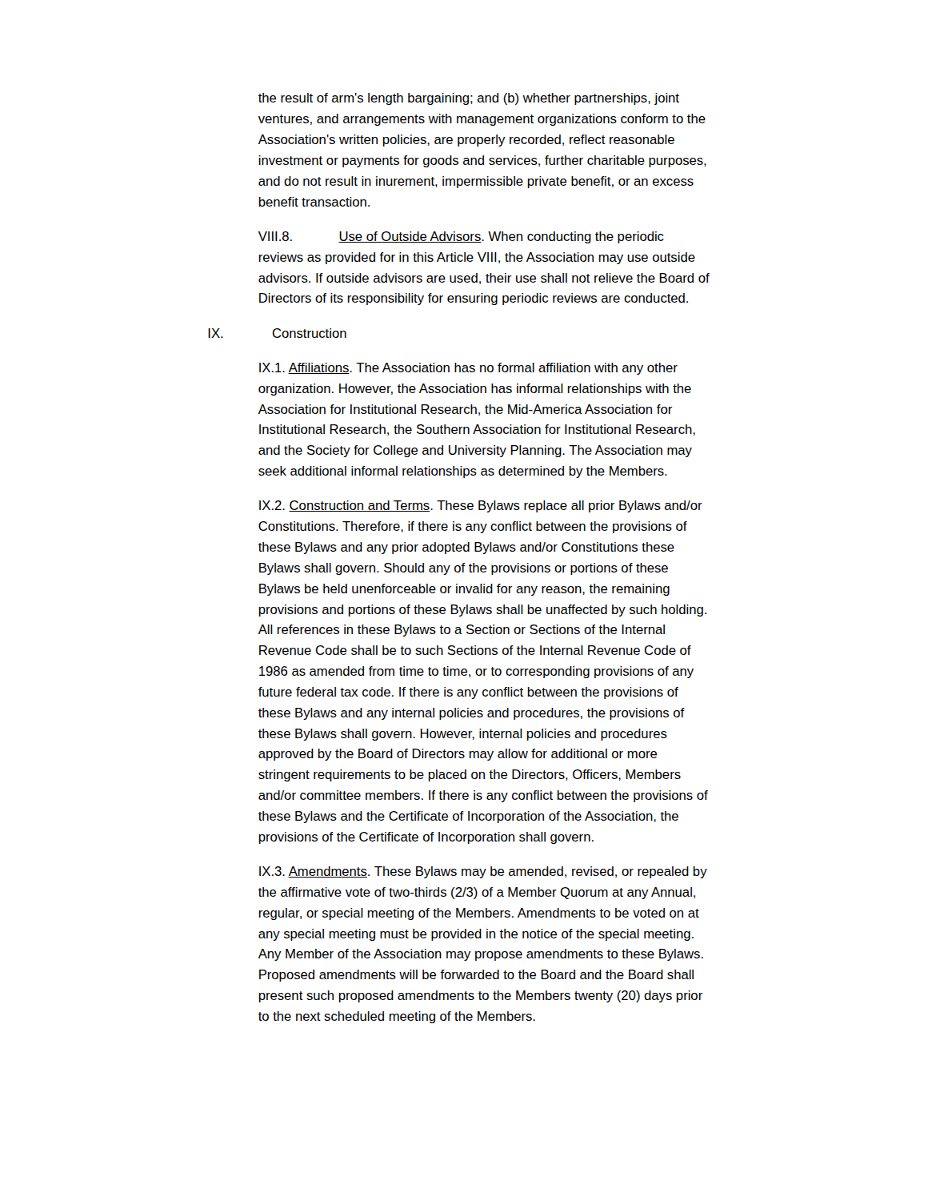the result of arm's length bargaining; and (b) whether partnerships, joint ventures, and arrangements with management organizations conform to the Association's written policies, are properly recorded, reflect reasonable investment or payments for goods and services, further charitable purposes, and do not result in inurement, impermissible private benefit, or an excess benefit transaction.
VIII.8. Use of Outside Advisors. When conducting the periodic reviews as provided for in this Article VIII, the Association may use outside advisors. If outside advisors are used, their use shall not relieve the Board of Directors of its responsibility for ensuring periodic reviews are conducted.
IX. Construction
IX.1. Affiliations. The Association has no formal affiliation with any other organization. However, the Association has informal relationships with the Association for Institutional Research, the Mid-America Association for Institutional Research, the Southern Association for Institutional Research, and the Society for College and University Planning. The Association may seek additional informal relationships as determined by the Members.
IX.2. Construction and Terms. These Bylaws replace all prior Bylaws and/or Constitutions. Therefore, if there is any conflict between the provisions of these Bylaws and any prior adopted Bylaws and/or Constitutions these Bylaws shall govern. Should any of the provisions or portions of these Bylaws be held unenforceable or invalid for any reason, the remaining provisions and portions of these Bylaws shall be unaffected by such holding. All references in these Bylaws to a Section or Sections of the Internal Revenue Code shall be to such Sections of the Internal Revenue Code of 1986 as amended from time to time, or to corresponding provisions of any future federal tax code. If there is any conflict between the provisions of these Bylaws and any internal policies and procedures, the provisions of these Bylaws shall govern. However, internal policies and procedures approved by the Board of Directors may allow for additional or more stringent requirements to be placed on the Directors, Officers, Members and/or committee members. If there is any conflict between the provisions of these Bylaws and the Certificate of Incorporation of the Association, the provisions of the Certificate of Incorporation shall govern.
IX.3. Amendments. These Bylaws may be amended, revised, or repealed by the affirmative vote of two-thirds (2/3) of a Member Quorum at any Annual, regular, or special meeting of the Members. Amendments to be voted on at any special meeting must be provided in the notice of the special meeting. Any Member of the Association may propose amendments to these Bylaws. Proposed amendments will be forwarded to the Board and the Board shall present such proposed amendments to the Members twenty (20) days prior to the next scheduled meeting of the Members.